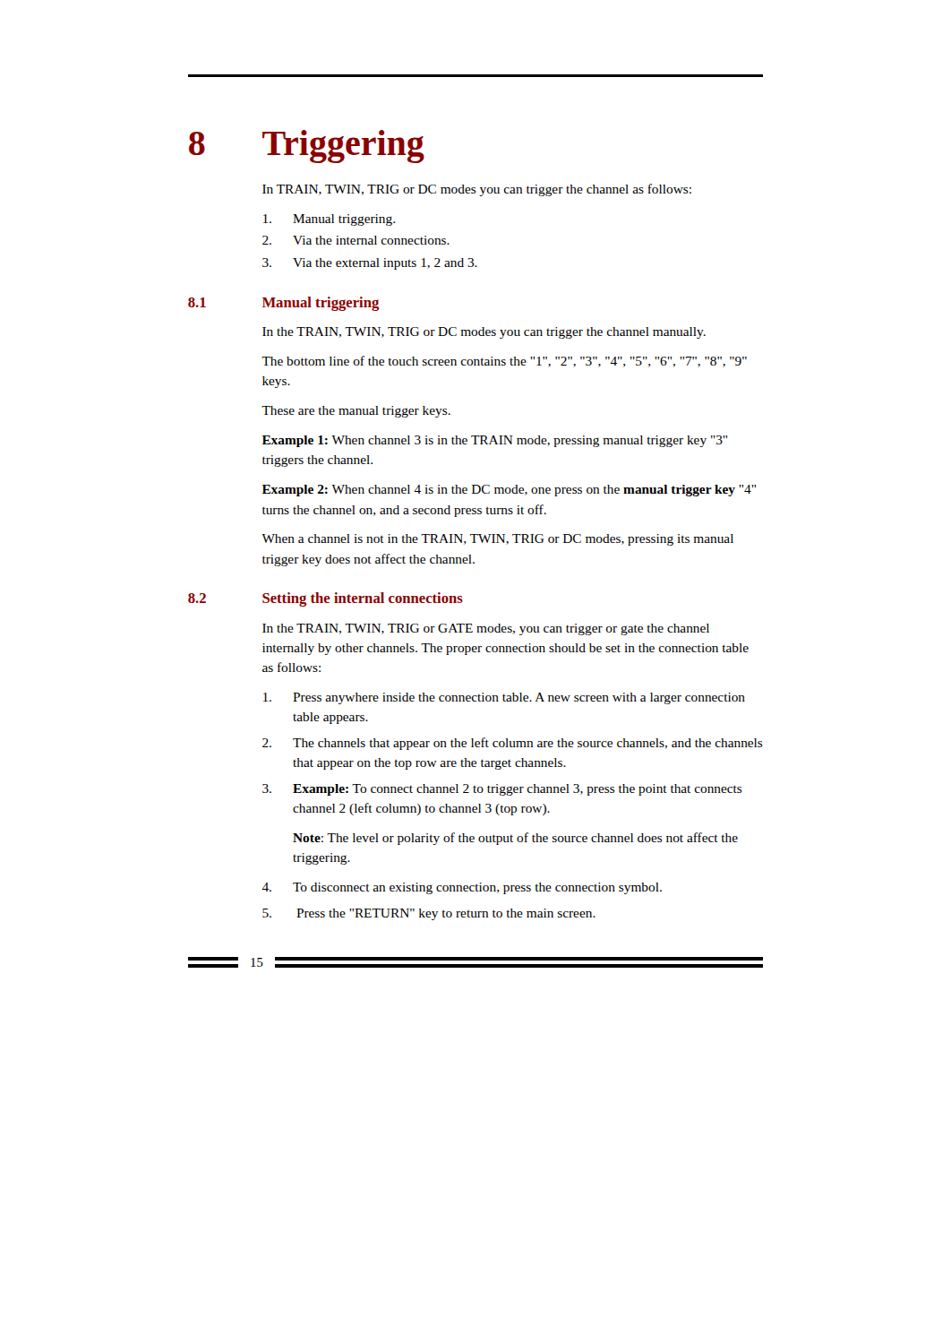8 Triggering
In TRAIN, TWIN, TRIG or DC modes you can trigger the channel as follows:
Manual triggering.
Via the internal connections.
Via the external inputs 1, 2 and 3.
8.1 Manual triggering
In the TRAIN, TWIN, TRIG or DC modes you can trigger the channel manually.
The bottom line of the touch screen contains the "1", "2", "3", "4", "5", "6", "7", "8", "9" keys.
These are the manual trigger keys.
Example 1: When channel 3 is in the TRAIN mode, pressing manual trigger key "3" triggers the channel.
Example 2: When channel 4 is in the DC mode, one press on the manual trigger key "4" turns the channel on, and a second press turns it off.
When a channel is not in the TRAIN, TWIN, TRIG or DC modes, pressing its manual trigger key does not affect the channel.
8.2 Setting the internal connections
In the TRAIN, TWIN, TRIG or GATE modes, you can trigger or gate the channel internally by other channels. The proper connection should be set in the connection table as follows:
Press anywhere inside the connection table. A new screen with a larger connection table appears.
The channels that appear on the left column are the source channels, and the channels that appear on the top row are the target channels.
Example: To connect channel 2 to trigger channel 3, press the point that connects channel 2 (left column) to channel 3 (top row).
Note: The level or polarity of the output of the source channel does not affect the triggering.
To disconnect an existing connection, press the connection symbol.
Press the "RETURN" key to return to the main screen.
15